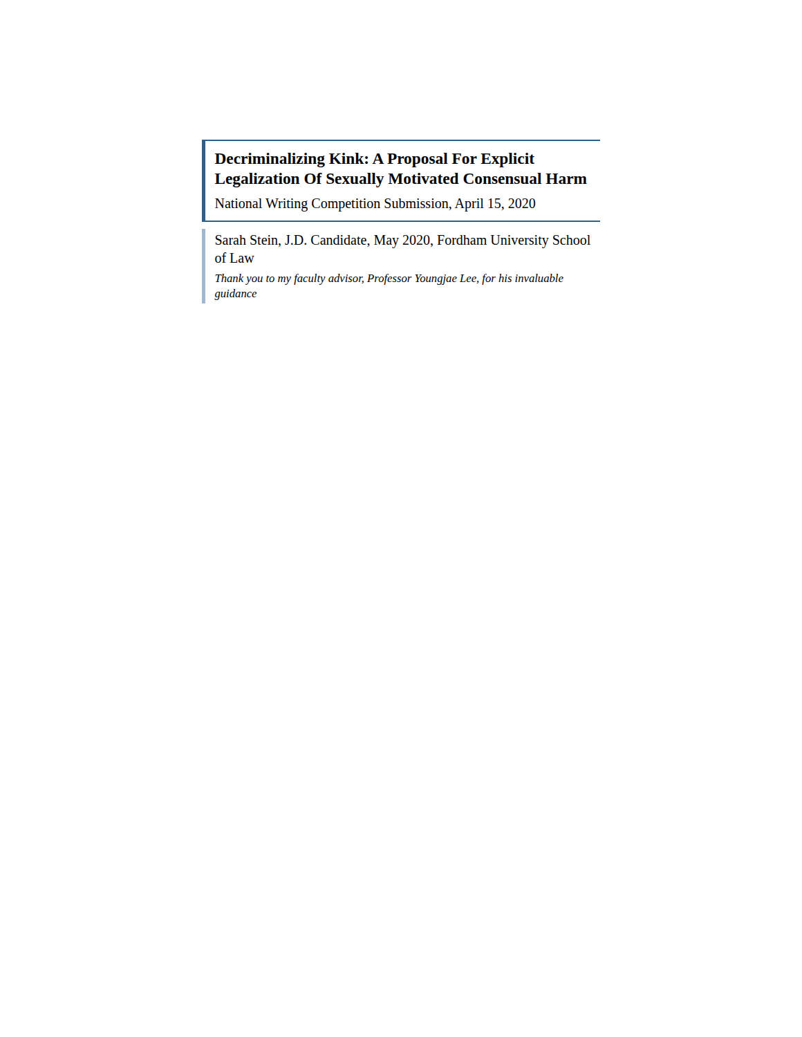Decriminalizing Kink: A Proposal For Explicit Legalization Of Sexually Motivated Consensual Harm
National Writing Competition Submission, April 15, 2020
Sarah Stein, J.D. Candidate, May 2020, Fordham University School of Law
Thank you to my faculty advisor, Professor Youngjae Lee, for his invaluable guidance